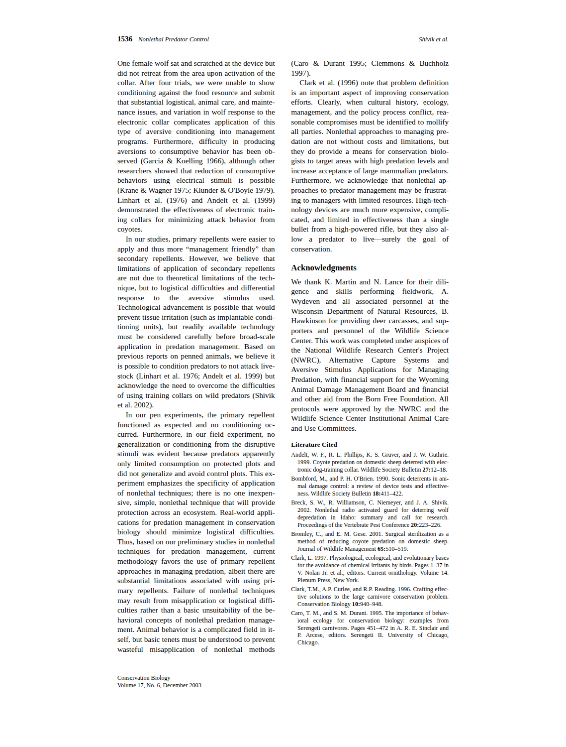1536 Nonlethal Predator Control
Shivik et al.
One female wolf sat and scratched at the device but did not retreat from the area upon activation of the collar. After four trials, we were unable to show conditioning against the food resource and submit that substantial logistical, animal care, and maintenance issues, and variation in wolf response to the electronic collar complicates application of this type of aversive conditioning into management programs. Furthermore, difficulty in producing aversions to consumptive behavior has been observed (Garcia & Koelling 1966), although other researchers showed that reduction of consumptive behaviors using electrical stimuli is possible (Krane & Wagner 1975; Klunder & O'Boyle 1979). Linhart et al. (1976) and Andelt et al. (1999) demonstrated the effectiveness of electronic training collars for minimizing attack behavior from coyotes.
In our studies, primary repellents were easier to apply and thus more “management friendly” than secondary repellents. However, we believe that limitations of application of secondary repellents are not due to theoretical limitations of the technique, but to logistical difficulties and differential response to the aversive stimulus used. Technological advancement is possible that would prevent tissue irritation (such as implantable conditioning units), but readily available technology must be considered carefully before broad-scale application in predation management. Based on previous reports on penned animals, we believe it is possible to condition predators to not attack livestock (Linhart et al. 1976; Andelt et al. 1999) but acknowledge the need to overcome the difficulties of using training collars on wild predators (Shivik et al. 2002).
In our pen experiments, the primary repellent functioned as expected and no conditioning occurred. Furthermore, in our field experiment, no generalization or conditioning from the disruptive stimuli was evident because predators apparently only limited consumption on protected plots and did not generalize and avoid control plots. This experiment emphasizes the specificity of application of nonlethal techniques; there is no one inexpensive, simple, nonlethal technique that will provide protection across an ecosystem. Real-world applications for predation management in conservation biology should minimize logistical difficulties. Thus, based on our preliminary studies in nonlethal techniques for predation management, current methodology favors the use of primary repellent approaches in managing predation, albeit there are substantial limitations associated with using primary repellents. Failure of nonlethal techniques may result from misapplication or logistical difficulties rather than a basic unsuitability of the behavioral concepts of nonlethal predation management. Animal behavior is a complicated field in itself, but basic tenets must be understood to prevent wasteful misapplication of nonlethal methods (Caro & Durant 1995; Clemmons & Buchholz 1997).
Clark et al. (1996) note that problem definition is an important aspect of improving conservation efforts. Clearly, when cultural history, ecology, management, and the policy process conflict, reasonable compromises must be identified to mollify all parties. Nonlethal approaches to managing predation are not without costs and limitations, but they do provide a means for conservation biologists to target areas with high predation levels and increase acceptance of large mammalian predators. Furthermore, we acknowledge that nonlethal approaches to predator management may be frustrating to managers with limited resources. High-technology devices are much more expensive, complicated, and limited in effectiveness than a single bullet from a high-powered rifle, but they also allow a predator to live—surely the goal of conservation.
Acknowledgments
We thank K. Martin and N. Lance for their diligence and skills performing fieldwork, A. Wydeven and all associated personnel at the Wisconsin Department of Natural Resources, B. Hawkinson for providing deer carcasses, and supporters and personnel of the Wildlife Science Center. This work was completed under auspices of the National Wildlife Research Center's Project (NWRC), Alternative Capture Systems and Aversive Stimulus Applications for Managing Predation, with financial support for the Wyoming Animal Damage Management Board and financial and other aid from the Born Free Foundation. All protocols were approved by the NWRC and the Wildlife Science Center Institutional Animal Care and Use Committees.
Literature Cited
Andelt, W. F., R. L. Phillips, K. S. Gruver, and J. W. Guthrie. 1999. Coyote predation on domestic sheep deterred with electronic dog-training collar. Wildlife Society Bulletin 27: 12–18.
Bombford, M., and P. H. O'Brien. 1990. Sonic deterrents in animal damage control: a review of device tests and effectiveness. Wildlife Society Bulletin 18: 411–422.
Breck, S. W., R. Williamson, C. Niemeyer, and J. A. Shivik. 2002. Nonlethal radio activated guard for deterring wolf depredation in Idaho: summary and call for research. Proceedings of the Vertebrate Pest Conference 20: 223–226.
Bromley, C., and E. M. Gese. 2001. Surgical sterilization as a method of reducing coyote predation on domestic sheep. Journal of Wildlife Management 65: 510–519.
Clark, L. 1997. Physiological, ecological, and evolutionary bases for the avoidance of chemical irritants by birds. Pages 1–37 in V. Nolan Jr. et al., editors. Current ornithology. Volume 14. Plenum Press, New York.
Clark, T.M., A.P. Curlee, and R.P. Reading. 1996. Crafting effective solutions to the large carnivore conservation problem. Conservation Biology 10: 940–948.
Caro, T. M., and S. M. Durant. 1995. The importance of behavioral ecology for conservation biology: examples from Serengeti carnivores. Pages 451–472 in A. R. E. Sinclair and P. Arcese, editors. Serengeti II. University of Chicago, Chicago.
Conservation Biology
Volume 17, No. 6, December 2003